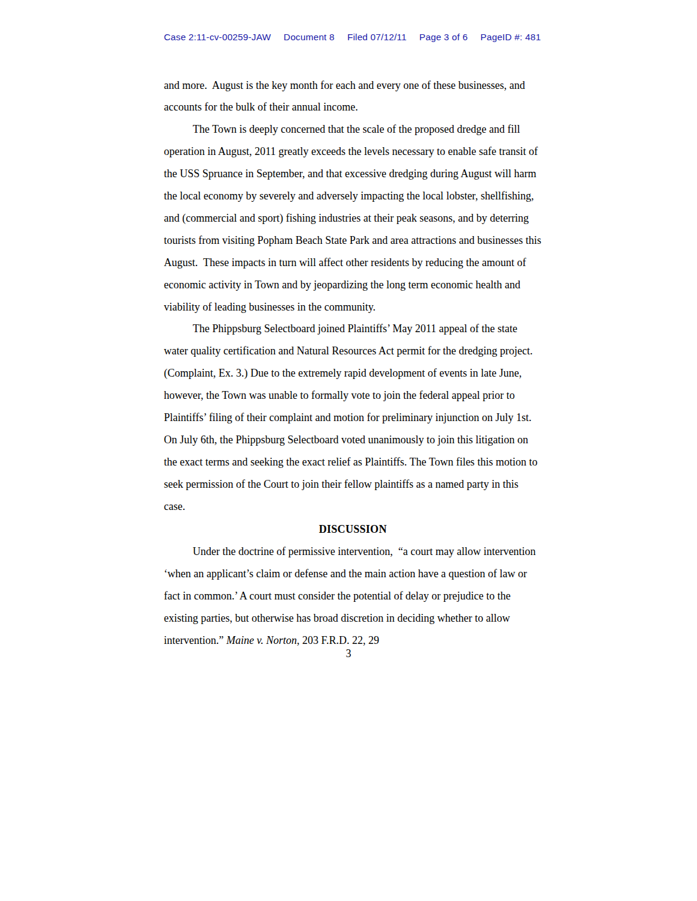Case 2:11-cv-00259-JAW Document 8 Filed 07/12/11 Page 3 of 6 PageID #: 481
and more. August is the key month for each and every one of these businesses, and accounts for the bulk of their annual income.
The Town is deeply concerned that the scale of the proposed dredge and fill operation in August, 2011 greatly exceeds the levels necessary to enable safe transit of the USS Spruance in September, and that excessive dredging during August will harm the local economy by severely and adversely impacting the local lobster, shellfishing, and (commercial and sport) fishing industries at their peak seasons, and by deterring tourists from visiting Popham Beach State Park and area attractions and businesses this August. These impacts in turn will affect other residents by reducing the amount of economic activity in Town and by jeopardizing the long term economic health and viability of leading businesses in the community.
The Phippsburg Selectboard joined Plaintiffs’ May 2011 appeal of the state water quality certification and Natural Resources Act permit for the dredging project. (Complaint, Ex. 3.) Due to the extremely rapid development of events in late June, however, the Town was unable to formally vote to join the federal appeal prior to Plaintiffs’ filing of their complaint and motion for preliminary injunction on July 1st. On July 6th, the Phippsburg Selectboard voted unanimously to join this litigation on the exact terms and seeking the exact relief as Plaintiffs. The Town files this motion to seek permission of the Court to join their fellow plaintiffs as a named party in this case.
DISCUSSION
Under the doctrine of permissive intervention, “a court may allow intervention ‘when an applicant’s claim or defense and the main action have a question of law or fact in common.’ A court must consider the potential of delay or prejudice to the existing parties, but otherwise has broad discretion in deciding whether to allow intervention.” Maine v. Norton, 203 F.R.D. 22, 29
3